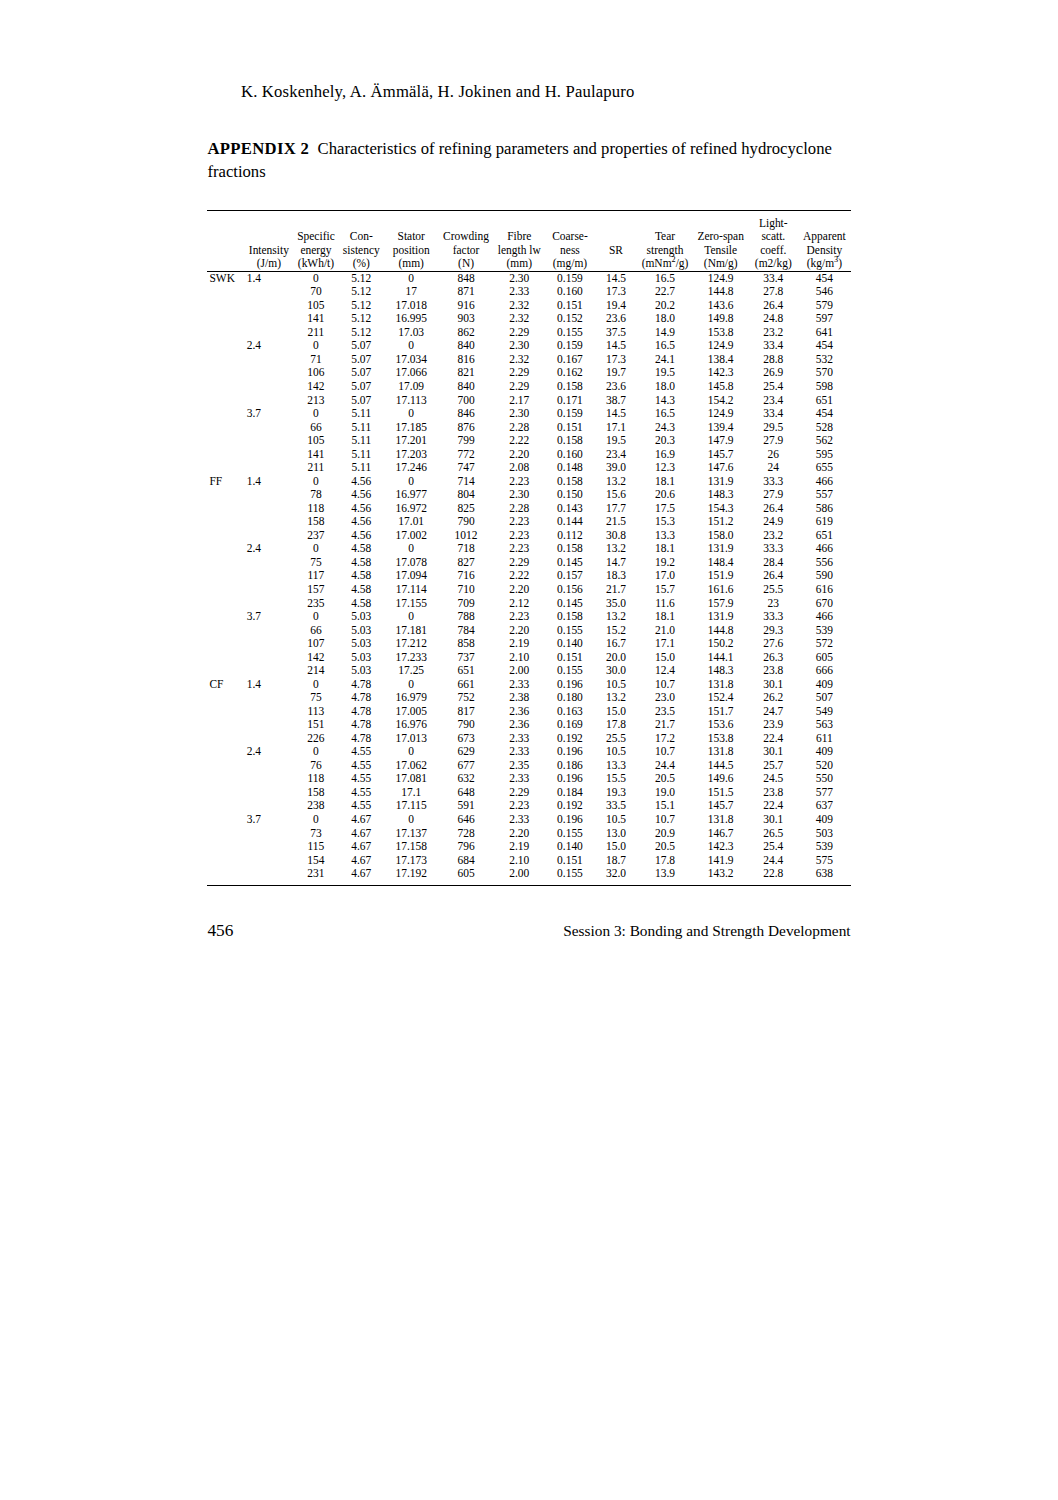K. Koskenhely, A. Ämmälä, H. Jokinen and H. Paulapuro
APPENDIX 2 Characteristics of refining parameters and properties of refined hydrocyclone fractions
| | Intensity | Specific energy | Con- sistency | Stator position | Crowding factor | Fibre length lw | Coarse- ness | SR | Tear strength | Zero-span Tensile | Light- scatt. coeff. | Apparent Density |
| --- | --- | --- | --- | --- | --- | --- | --- | --- | --- | --- | --- | --- |
| | (J/m) | (kWh/t) | (%) | (mm) | (N) | (mm) | (mg/m) | | (mNm 2 /g) | (Nm/g) | (m2/kg) | (kg/m 3 ) |
| SWK | 1.4 | 0 | 5.12 | 0 | 848 | 2.30 | 0.159 | 14.5 | 16.5 | 124.9 | 33.4 | 454 |
| | | 70 | 5.12 | 17 | 871 | 2.33 | 0.160 | 17.3 | 22.7 | 144.8 | 27.8 | 546 |
| | | 105 | 5.12 | 17.018 | 916 | 2.32 | 0.151 | 19.4 | 20.2 | 143.6 | 26.4 | 579 |
| | | 141 | 5.12 | 16.995 | 903 | 2.32 | 0.152 | 23.6 | 18.0 | 149.8 | 24.8 | 597 |
| | | 211 | 5.12 | 17.03 | 862 | 2.29 | 0.155 | 37.5 | 14.9 | 153.8 | 23.2 | 641 |
| | 2.4 | 0 | 5.07 | 0 | 840 | 2.30 | 0.159 | 14.5 | 16.5 | 124.9 | 33.4 | 454 |
| | | 71 | 5.07 | 17.034 | 816 | 2.32 | 0.167 | 17.3 | 24.1 | 138.4 | 28.8 | 532 |
| | | 106 | 5.07 | 17.066 | 821 | 2.29 | 0.162 | 19.7 | 19.5 | 142.3 | 26.9 | 570 |
| | | 142 | 5.07 | 17.09 | 840 | 2.29 | 0.158 | 23.6 | 18.0 | 145.8 | 25.4 | 598 |
| | | 213 | 5.07 | 17.113 | 700 | 2.17 | 0.171 | 38.7 | 14.3 | 154.2 | 23.4 | 651 |
| | 3.7 | 0 | 5.11 | 0 | 846 | 2.30 | 0.159 | 14.5 | 16.5 | 124.9 | 33.4 | 454 |
| | | 66 | 5.11 | 17.185 | 876 | 2.28 | 0.151 | 17.1 | 24.3 | 139.4 | 29.5 | 528 |
| | | 105 | 5.11 | 17.201 | 799 | 2.22 | 0.158 | 19.5 | 20.3 | 147.9 | 27.9 | 562 |
| | | 141 | 5.11 | 17.203 | 772 | 2.20 | 0.160 | 23.4 | 16.9 | 145.7 | 26 | 595 |
| | | 211 | 5.11 | 17.246 | 747 | 2.08 | 0.148 | 39.0 | 12.3 | 147.6 | 24 | 655 |
| FF | 1.4 | 0 | 4.56 | 0 | 714 | 2.23 | 0.158 | 13.2 | 18.1 | 131.9 | 33.3 | 466 |
| | | 78 | 4.56 | 16.977 | 804 | 2.30 | 0.150 | 15.6 | 20.6 | 148.3 | 27.9 | 557 |
| | | 118 | 4.56 | 16.972 | 825 | 2.28 | 0.143 | 17.7 | 17.5 | 154.3 | 26.4 | 586 |
| | | 158 | 4.56 | 17.01 | 790 | 2.23 | 0.144 | 21.5 | 15.3 | 151.2 | 24.9 | 619 |
| | | 237 | 4.56 | 17.002 | 1012 | 2.23 | 0.112 | 30.8 | 13.3 | 158.0 | 23.2 | 651 |
| | 2.4 | 0 | 4.58 | 0 | 718 | 2.23 | 0.158 | 13.2 | 18.1 | 131.9 | 33.3 | 466 |
| | | 75 | 4.58 | 17.078 | 827 | 2.29 | 0.145 | 14.7 | 19.2 | 148.4 | 28.4 | 556 |
| | | 117 | 4.58 | 17.094 | 716 | 2.22 | 0.157 | 18.3 | 17.0 | 151.9 | 26.4 | 590 |
| | | 157 | 4.58 | 17.114 | 710 | 2.20 | 0.156 | 21.7 | 15.7 | 161.6 | 25.5 | 616 |
| | | 235 | 4.58 | 17.155 | 709 | 2.12 | 0.145 | 35.0 | 11.6 | 157.9 | 23 | 670 |
| | 3.7 | 0 | 5.03 | 0 | 788 | 2.23 | 0.158 | 13.2 | 18.1 | 131.9 | 33.3 | 466 |
| | | 66 | 5.03 | 17.181 | 784 | 2.20 | 0.155 | 15.2 | 21.0 | 144.8 | 29.3 | 539 |
| | | 107 | 5.03 | 17.212 | 858 | 2.19 | 0.140 | 16.7 | 17.1 | 150.2 | 27.6 | 572 |
| | | 142 | 5.03 | 17.233 | 737 | 2.10 | 0.151 | 20.0 | 15.0 | 144.1 | 26.3 | 605 |
| | | 214 | 5.03 | 17.25 | 651 | 2.00 | 0.155 | 30.0 | 12.4 | 148.3 | 23.8 | 666 |
| CF | 1.4 | 0 | 4.78 | 0 | 661 | 2.33 | 0.196 | 10.5 | 10.7 | 131.8 | 30.1 | 409 |
| | | 75 | 4.78 | 16.979 | 752 | 2.38 | 0.180 | 13.2 | 23.0 | 152.4 | 26.2 | 507 |
| | | 113 | 4.78 | 17.005 | 817 | 2.36 | 0.163 | 15.0 | 23.5 | 151.7 | 24.7 | 549 |
| | | 151 | 4.78 | 16.976 | 790 | 2.36 | 0.169 | 17.8 | 21.7 | 153.6 | 23.9 | 563 |
| | | 226 | 4.78 | 17.013 | 673 | 2.33 | 0.192 | 25.5 | 17.2 | 153.8 | 22.4 | 611 |
| | 2.4 | 0 | 4.55 | 0 | 629 | 2.33 | 0.196 | 10.5 | 10.7 | 131.8 | 30.1 | 409 |
| | | 76 | 4.55 | 17.062 | 677 | 2.35 | 0.186 | 13.3 | 24.4 | 144.5 | 25.7 | 520 |
| | | 118 | 4.55 | 17.081 | 632 | 2.33 | 0.196 | 15.5 | 20.5 | 149.6 | 24.5 | 550 |
| | | 158 | 4.55 | 17.1 | 648 | 2.29 | 0.184 | 19.3 | 19.0 | 151.5 | 23.8 | 577 |
| | | 238 | 4.55 | 17.115 | 591 | 2.23 | 0.192 | 33.5 | 15.1 | 145.7 | 22.4 | 637 |
| | 3.7 | 0 | 4.67 | 0 | 646 | 2.33 | 0.196 | 10.5 | 10.7 | 131.8 | 30.1 | 409 |
| | | 73 | 4.67 | 17.137 | 728 | 2.20 | 0.155 | 13.0 | 20.9 | 146.7 | 26.5 | 503 |
| | | 115 | 4.67 | 17.158 | 796 | 2.19 | 0.140 | 15.0 | 20.5 | 142.3 | 25.4 | 539 |
| | | 154 | 4.67 | 17.173 | 684 | 2.10 | 0.151 | 18.7 | 17.8 | 141.9 | 24.4 | 575 |
| | | 231 | 4.67 | 17.192 | 605 | 2.00 | 0.155 | 32.0 | 13.9 | 143.2 | 22.8 | 638 |
456
Session 3: Bonding and Strength Development